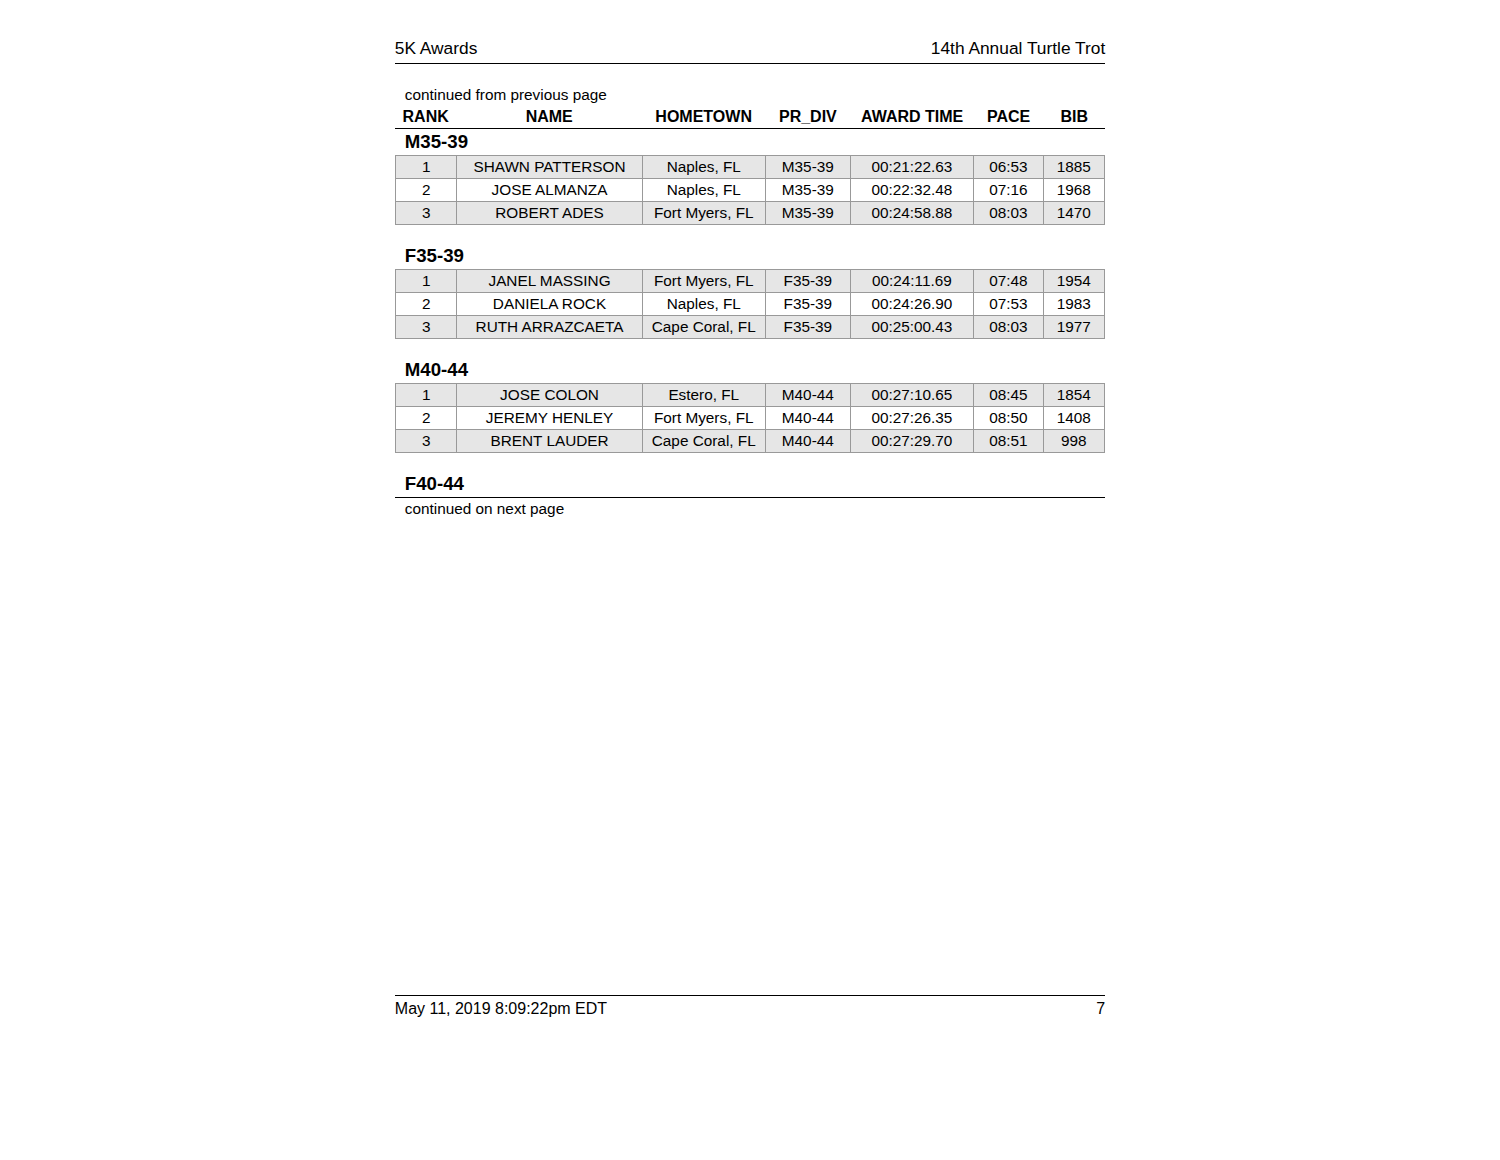5K Awards
14th Annual Turtle Trot
continued from previous page
| RANK | NAME | HOMETOWN | PR_DIV | AWARD TIME | PACE | BIB |
| --- | --- | --- | --- | --- | --- | --- |
M35-39
| 1 | SHAWN PATTERSON | Naples, FL | M35-39 | 00:21:22.63 | 06:53 | 1885 |
| 2 | JOSE ALMANZA | Naples, FL | M35-39 | 00:22:32.48 | 07:16 | 1968 |
| 3 | ROBERT ADES | Fort Myers, FL | M35-39 | 00:24:58.88 | 08:03 | 1470 |
F35-39
| 1 | JANEL MASSING | Fort Myers, FL | F35-39 | 00:24:11.69 | 07:48 | 1954 |
| 2 | DANIELA ROCK | Naples, FL | F35-39 | 00:24:26.90 | 07:53 | 1983 |
| 3 | RUTH ARRAZCAETA | Cape Coral, FL | F35-39 | 00:25:00.43 | 08:03 | 1977 |
M40-44
| 1 | JOSE COLON | Estero, FL | M40-44 | 00:27:10.65 | 08:45 | 1854 |
| 2 | JEREMY HENLEY | Fort Myers, FL | M40-44 | 00:27:26.35 | 08:50 | 1408 |
| 3 | BRENT LAUDER | Cape Coral, FL | M40-44 | 00:27:29.70 | 08:51 | 998 |
F40-44
continued on next page
May 11, 2019 8:09:22pm EDT
7